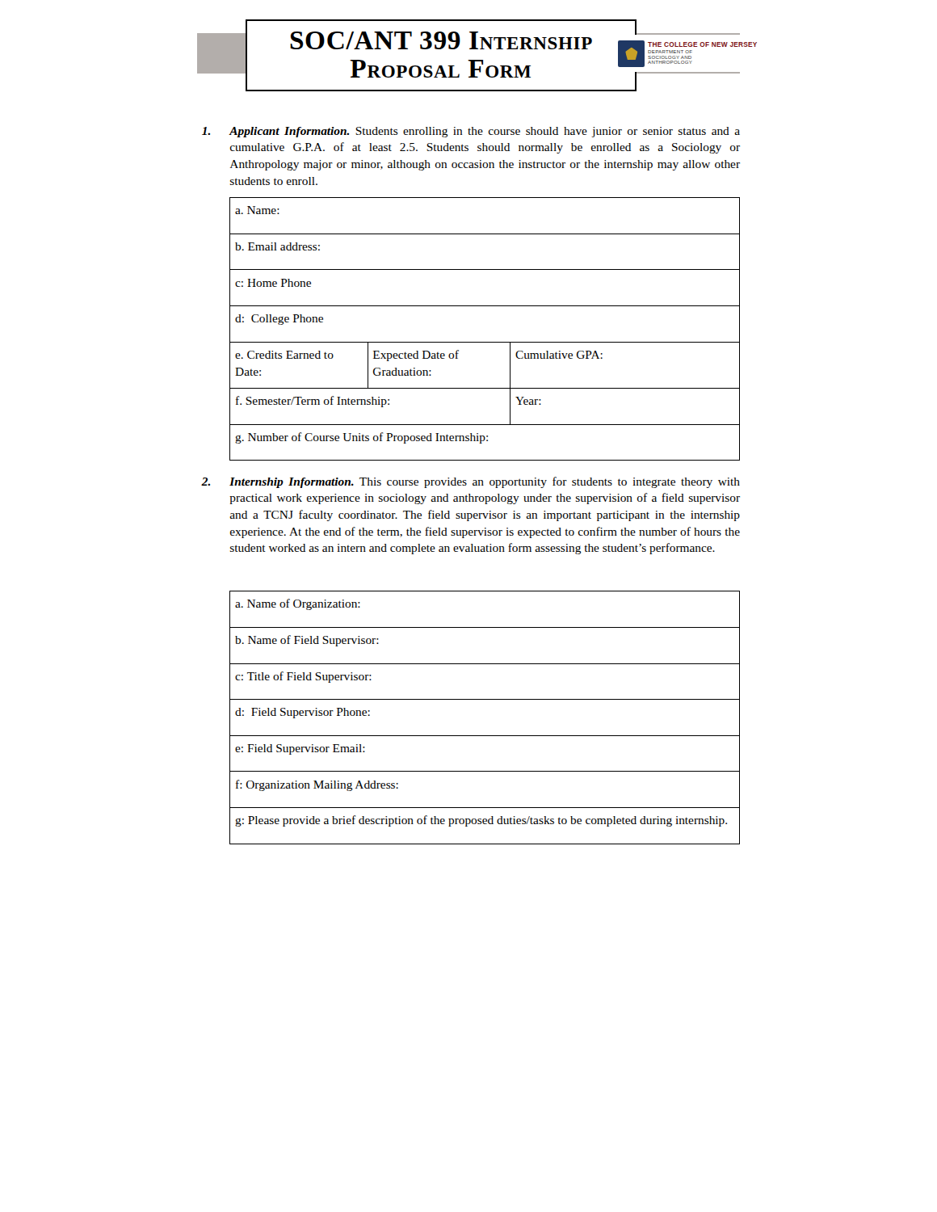SOC/ANT 399 Internship
Proposal Form
THE COLLEGE OF NEW JERSEY
DEPARTMENT OF
SOCIOLOGY AND
ANTHROPOLOGY
1.
Applicant Information. Students enrolling in the course should have junior or senior status and a cumulative G.P.A. of at least 2.5. Students should normally be enrolled as a Sociology or Anthropology major or minor, although on occasion the instructor or the internship may allow other students to enroll.
| a. Name: |
| b. Email address: |
| c: Home Phone |
| d: College Phone |
| e. Credits Earned to Date: | Expected Date of Graduation: | Cumulative GPA: |
| f. Semester/Term of Internship: | Year: |
| g. Number of Course Units of Proposed Internship: |
2.
Internship Information. This course provides an opportunity for students to integrate theory with practical work experience in sociology and anthropology under the supervision of a field supervisor and a TCNJ faculty coordinator. The field supervisor is an important participant in the internship experience. At the end of the term, the field supervisor is expected to confirm the number of hours the student worked as an intern and complete an evaluation form assessing the student’s performance.
| a. Name of Organization: |
| b. Name of Field Supervisor: |
| c: Title of Field Supervisor: |
| d: Field Supervisor Phone: |
| e: Field Supervisor Email: |
| f: Organization Mailing Address: |
| g: Please provide a brief description of the proposed duties/tasks to be completed during internship. |